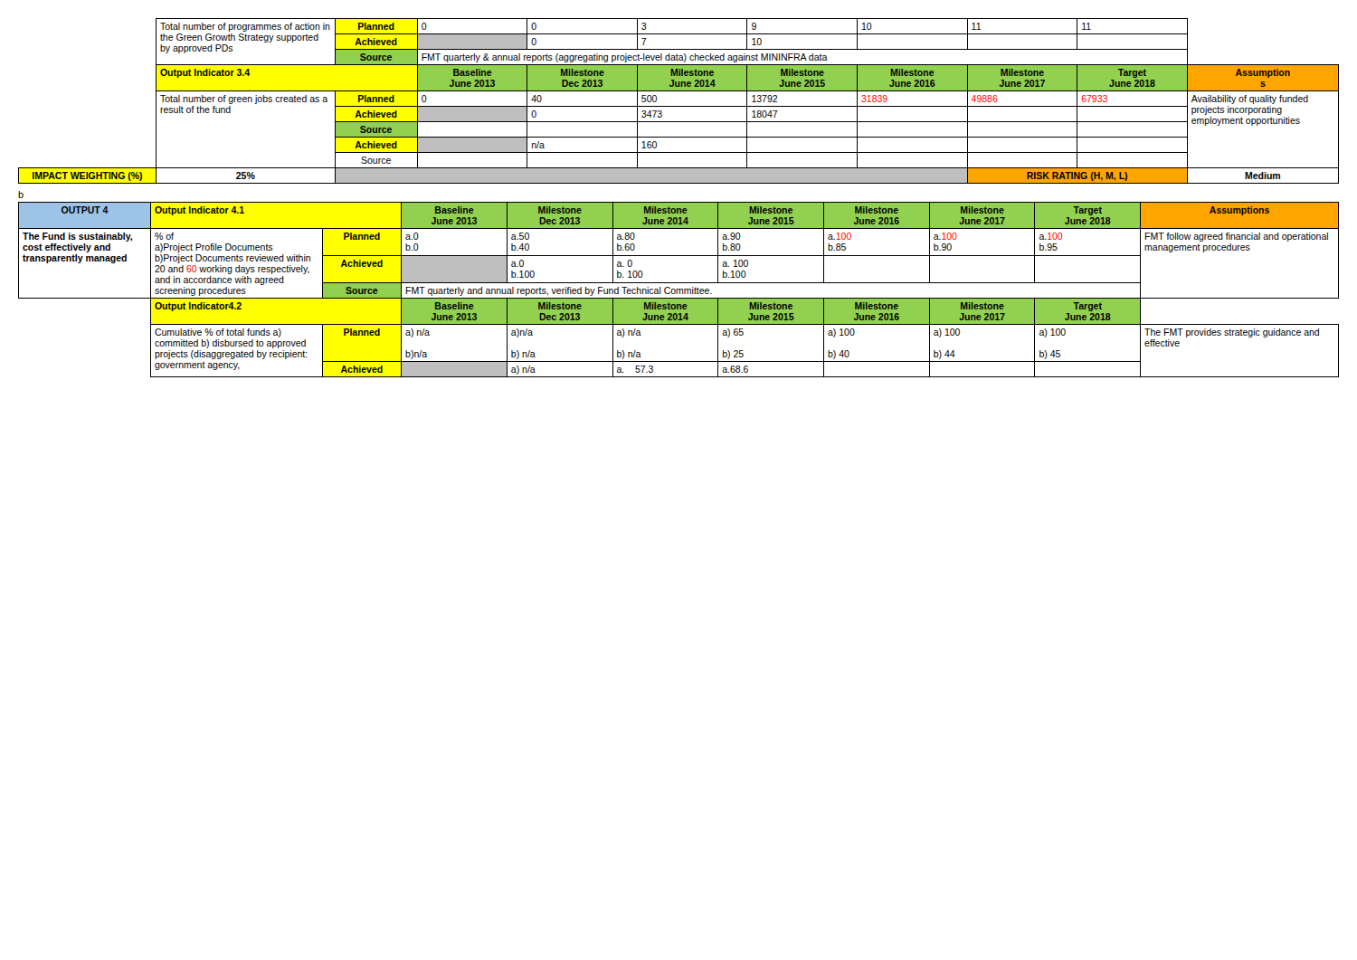| | | Total number of programmes of action in the Green Growth Strategy supported by approved PDs | Planned | 0 | 0 | 3 | 9 | 10 | 11 | 11 | |
| | | Achieved | | 0 | 7 | 10 | | | |
| | | Source | FMT quarterly & annual reports (aggregating project-level data) checked against MININFRA data |
| | | Output Indicator 3.4 | Baseline June 2013 | Milestone Dec 2013 | Milestone June 2014 | Milestone June 2015 | Milestone June 2016 | Milestone June 2017 | Target June 2018 | Assumption s |
| | | Total number of green jobs created as a result of the fund | Planned | 0 | 40 | 500 | 13792 | 31839 | 49886 | 67933 | Availability of quality funded projects incorporating employment opportunities |
| | | Achieved | | 0 | 3473 | 18047 | | | |
| | | Source | | | | | | | |
| | | Achieved | | n/a | 160 | | | | |
| | | Source | | | | | | | |
| IMPACT WEIGHTING (%) | 25% | | RISK RATING (H, M, L) | Medium |
b
| OUTPUT 4 | Output Indicator 4.1 | Baseline June 2013 | Milestone Dec 2013 | Milestone June 2014 | Milestone June 2015 | Milestone June 2016 | Milestone June 2017 | Target June 2018 | Assumptions |
| The Fund is sustainably, cost effectively and transparently managed | % of a)Project Profile Documents b)Project Documents reviewed within 20 and 60 working days respectively, and in accordance with agreed screening procedures | Planned | a.0 b.0 | a.50 b.40 | a.80 b.60 | a.90 b.80 | a. 100 b.85 | a. 100 b.90 | a. 100 b.95 | FMT follow agreed financial and operational management procedures |
| Achieved | | a.0 b.100 | a. 0 b. 100 | a. 100 b.100 | | | |
| Source | FMT quarterly and annual reports, verified by Fund Technical Committee. |
| | Output Indicator4.2 | Baseline June 2013 | Milestone Dec 2013 | Milestone June 2014 | Milestone June 2015 | Milestone June 2016 | Milestone June 2017 | Target June 2018 | |
| | Cumulative % of total funds a) committed b) disbursed to approved projects (disaggregated by recipient: government agency, | Planned | a) n/a b)n/a | a)n/a b) n/a | a) n/a b) n/a | a) 65 b) 25 | a) 100 b) 40 | a) 100 b) 44 | a) 100 b) 45 | The FMT provides strategic guidance and effective |
| | Achieved | | a) n/a | a. 57.3 | a.68.6 | | | |